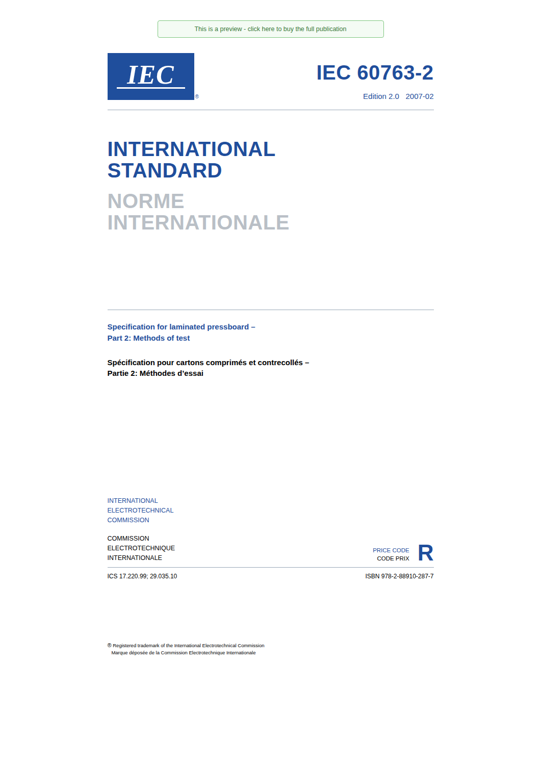This is a preview - click here to buy the full publication
IEC
®
IEC 60763-2
Edition 2.0 2007-02
INTERNATIONAL
STANDARD
NORME
INTERNATIONALE
Specification for laminated pressboard –
Part 2: Methods of test
Spécification pour cartons comprimés et contrecollés –
Partie 2: Méthodes d’essai
INTERNATIONAL
ELECTROTECHNICAL
COMMISSION
COMMISSION
ELECTROTECHNIQUE
INTERNATIONALE
PRICE CODE
CODE PRIX
R
ICS 17.220.99; 29.035.10
ISBN 978-2-88910-287-7
® Registered trademark of the International Electrotechnical Commission
Marque déposée de la Commission Electrotechnique Internationale